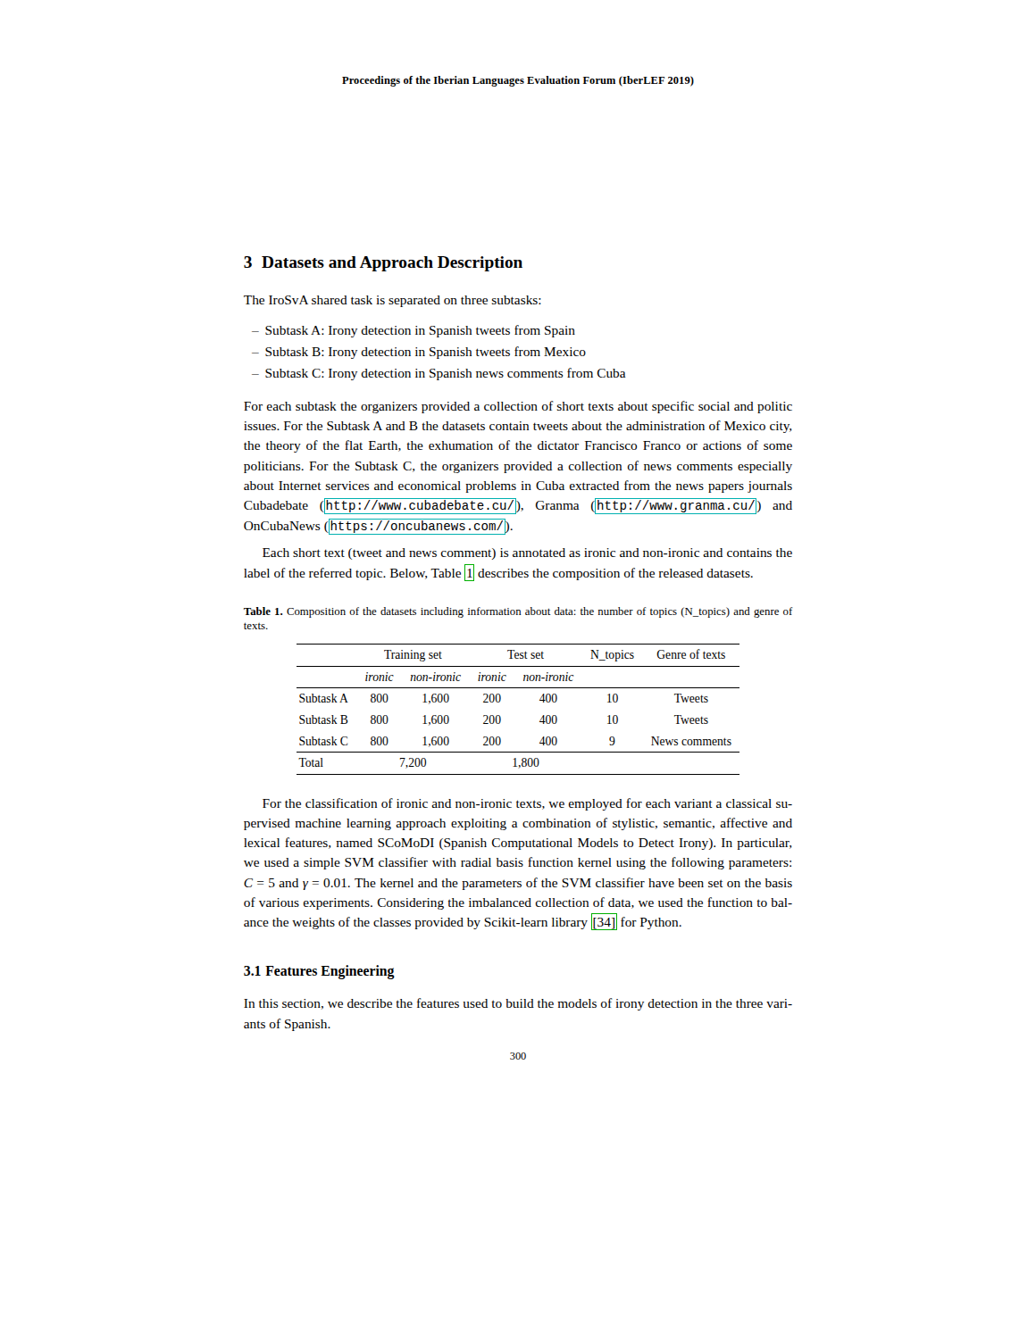Proceedings of the Iberian Languages Evaluation Forum (IberLEF 2019)
3 Datasets and Approach Description
The IroSvA shared task is separated on three subtasks:
Subtask A: Irony detection in Spanish tweets from Spain
Subtask B: Irony detection in Spanish tweets from Mexico
Subtask C: Irony detection in Spanish news comments from Cuba
For each subtask the organizers provided a collection of short texts about specific social and politic issues. For the Subtask A and B the datasets contain tweets about the administration of Mexico city, the theory of the flat Earth, the exhumation of the dictator Francisco Franco or actions of some politicians. For the Subtask C, the organizers provided a collection of news comments especially about Internet services and economical problems in Cuba extracted from the news papers journals Cubadebate (http://www.cubadebate.cu/), Granma (http://www.granma.cu/) and OnCubaNews (https://oncubanews.com/).
Each short text (tweet and news comment) is annotated as ironic and non-ironic and contains the label of the referred topic. Below, Table 1 describes the composition of the released datasets.
Table 1. Composition of the datasets including information about data: the number of topics (N_topics) and genre of texts.
| | Training set | Test set | N_topics | Genre of texts |
| | ironic | non-ironic | ironic | non-ironic | | |
| Subtask A | 800 | 1,600 | 200 | 400 | 10 | Tweets |
| Subtask B | 800 | 1,600 | 200 | 400 | 10 | Tweets |
| Subtask C | 800 | 1,600 | 200 | 400 | 9 | News comments |
| Total | 7,200 | 1,800 | | |
For the classification of ironic and non-ironic texts, we employed for each variant a classical supervised machine learning approach exploiting a combination of stylistic, semantic, affective and lexical features, named SCoMoDI (Spanish Computational Models to Detect Irony). In particular, we used a simple SVM classifier with radial basis function kernel using the following parameters: C = 5 and γ = 0.01. The kernel and the parameters of the SVM classifier have been set on the basis of various experiments. Considering the imbalanced collection of data, we used the function to balance the weights of the classes provided by Scikit-learn library [34] for Python.
3.1 Features Engineering
In this section, we describe the features used to build the models of irony detection in the three variants of Spanish.
300